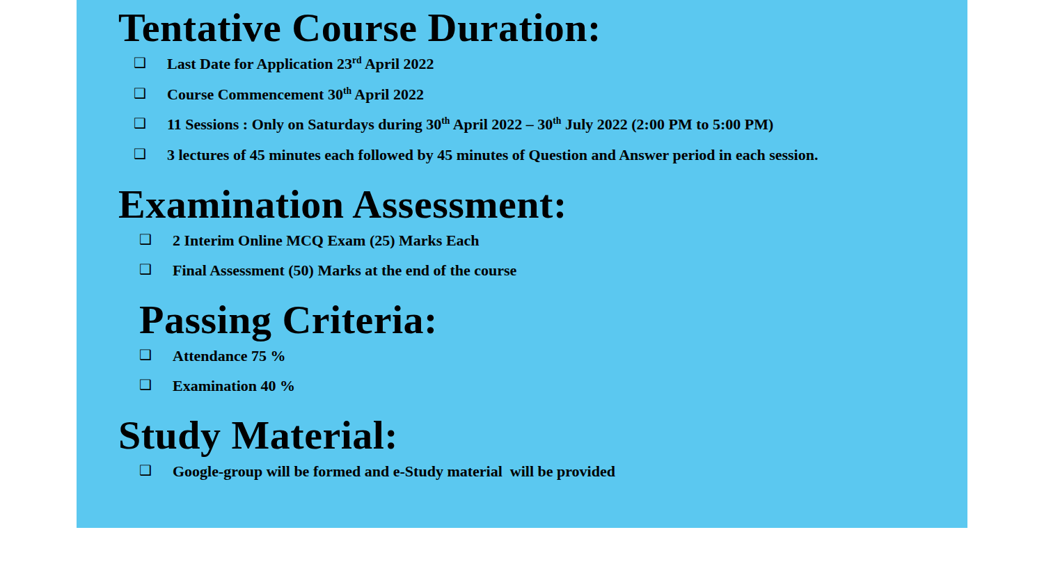Tentative Course Duration:
Last Date for Application 23rd April 2022
Course Commencement 30th April 2022
11 Sessions : Only on Saturdays during 30th April 2022 – 30th July 2022 (2:00 PM to 5:00 PM)
3 lectures of 45 minutes each followed by 45 minutes of Question and Answer period in each session.
Examination Assessment:
2 Interim Online MCQ Exam (25) Marks Each
Final Assessment (50) Marks at the end of the course
Passing Criteria:
Attendance 75 %
Examination 40 %
Study Material:
Google-group will be formed and e-Study material will be provided